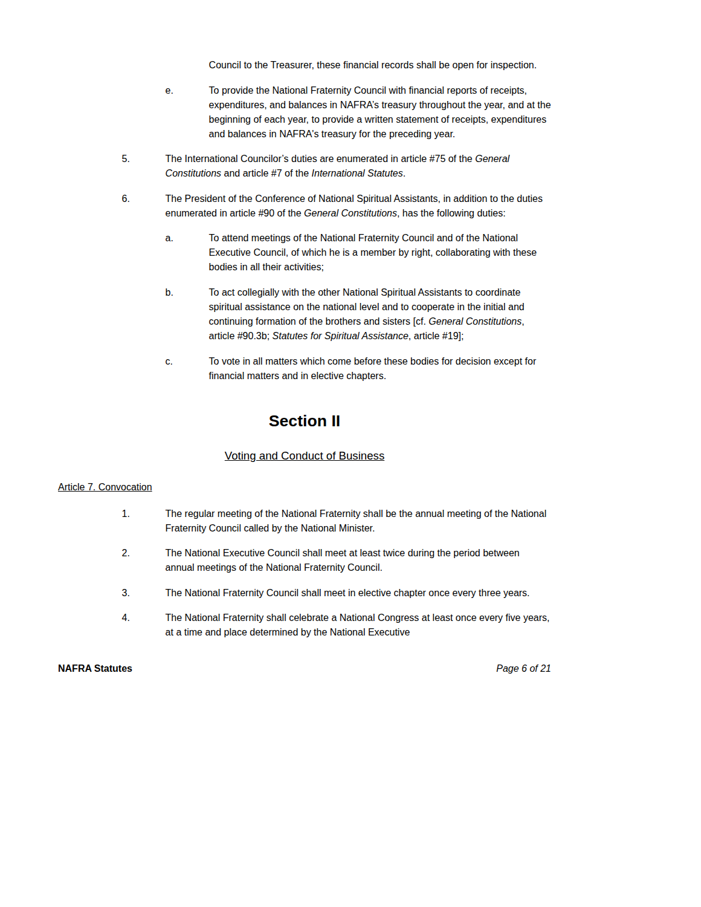Council to the Treasurer, these financial records shall be open for inspection.
e. To provide the National Fraternity Council with financial reports of receipts, expenditures, and balances in NAFRA’s treasury throughout the year, and at the beginning of each year, to provide a written statement of receipts, expenditures and balances in NAFRA's treasury for the preceding year.
5. The International Councilor’s duties are enumerated in article #75 of the General Constitutions and article #7 of the International Statutes.
6. The President of the Conference of National Spiritual Assistants, in addition to the duties enumerated in article #90 of the General Constitutions, has the following duties:
a. To attend meetings of the National Fraternity Council and of the National Executive Council, of which he is a member by right, collaborating with these bodies in all their activities;
b. To act collegially with the other National Spiritual Assistants to coordinate spiritual assistance on the national level and to cooperate in the initial and continuing formation of the brothers and sisters [cf. General Constitutions, article #90.3b; Statutes for Spiritual Assistance, article #19];
c. To vote in all matters which come before these bodies for decision except for financial matters and in elective chapters.
Section II
Voting and Conduct of Business
Article 7. Convocation
1. The regular meeting of the National Fraternity shall be the annual meeting of the National Fraternity Council called by the National Minister.
2. The National Executive Council shall meet at least twice during the period between annual meetings of the National Fraternity Council.
3. The National Fraternity Council shall meet in elective chapter once every three years.
4. The National Fraternity shall celebrate a National Congress at least once every five years, at a time and place determined by the National Executive
NAFRA Statutes Page 6 of 21